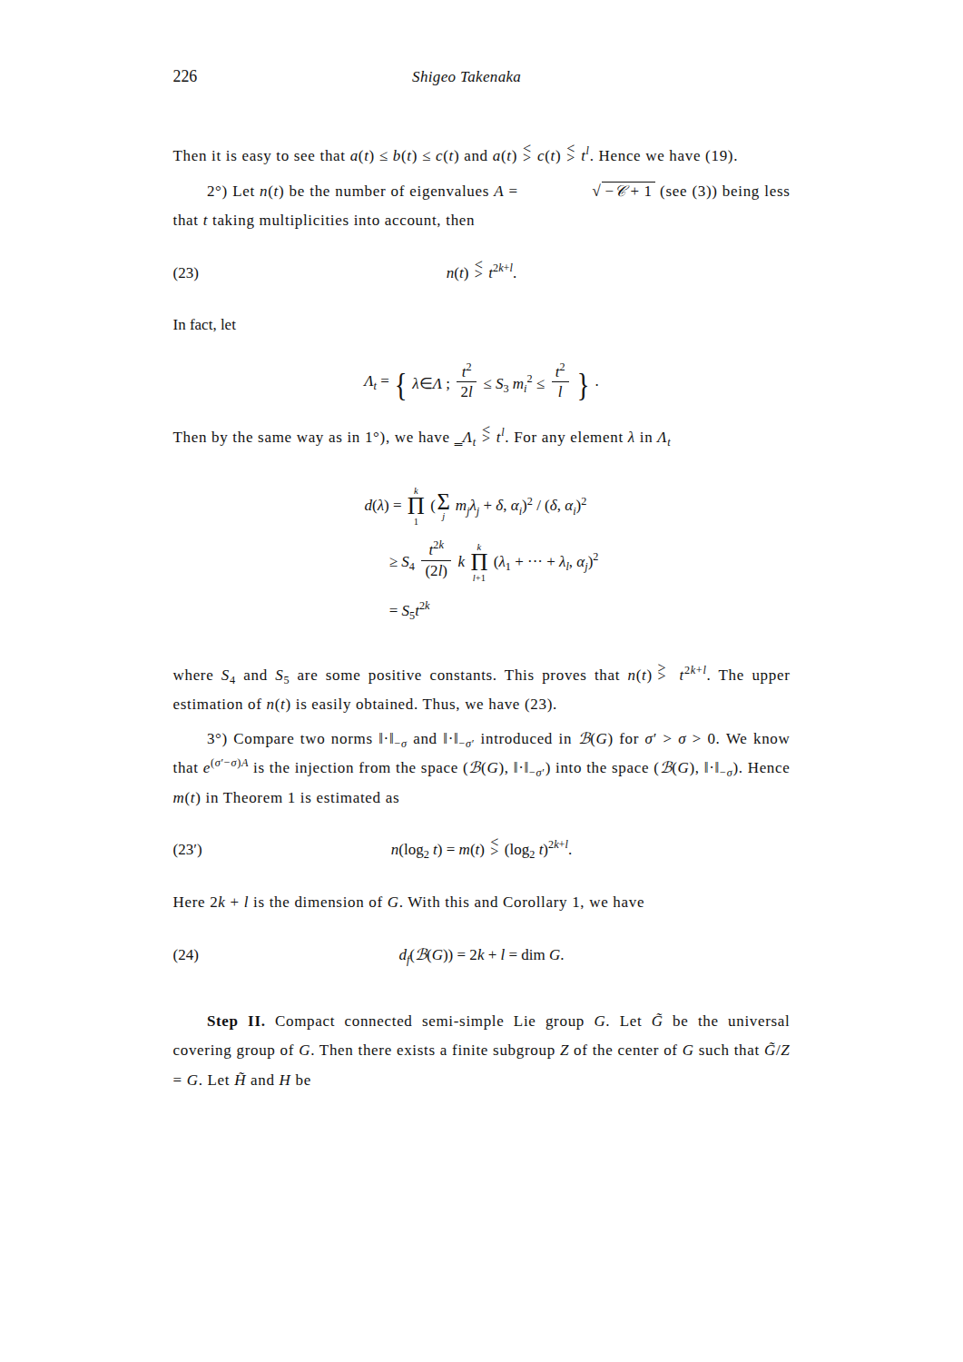226 Shigeo Takenaka
Then it is easy to see that a(t) ≤ b(t) ≤ c(t) and a(t)<>c(t)<>tl. Hence we have (19).
2°) Let n(t) be the number of eigenvalues A = √−𝒞 + 1 (see (3)) being less that t taking multiplicities into account, then
(23) n(t)<>t2k+l.
In fact, let
Λt = { λ∈Λ ; t22l ≤ S3 mi2 ≤ t2 l } .
Then by the same way as in 1°), we have ‗Λt<>tl. For any element λ in Λt
d(λ) = kΠ 1 (Σj mjλj + δ, αi)2 / (δ, αi)2 ≥ S4 t2k(2l) k kΠl+1 (λ1 + ··· + λl, αj)2 = S5t2k
where S4 and S5 are some positive constants. This proves that n(t)>> t2k+l. The upper estimation of n(t) is easily obtained. Thus, we have (23).
3°) Compare two norms ‖·‖−σ and ‖·‖−σ′ introduced in ℬ(G) for σ′ > σ > 0. We know that e(σ′−σ)A is the injection from the space (ℬ(G), ‖·‖−σ′) into the space (ℬ(G), ‖·‖−σ). Hence m(t) in Theorem 1 is estimated as
(23′) n(log2 t) = m(t)<>(log2 t)2k+l.
Here 2k + l is the dimension of G. With this and Corollary 1, we have
(24) df(ℬ(G)) = 2k + l = dim G.
Step II. Compact connected semi-simple Lie group G. Let G̃ be the universal covering group of G. Then there exists a finite subgroup Z of the center of G such that G̃/Z = G. Let H̃ and H be